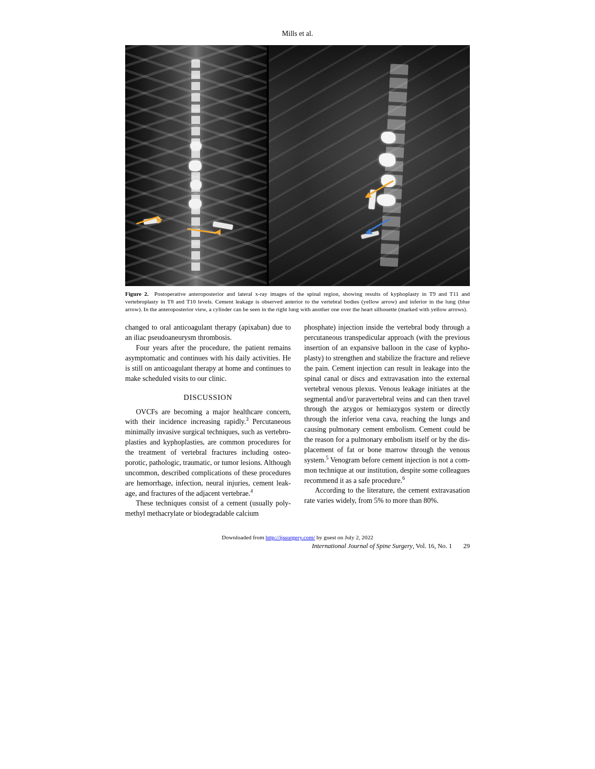Mills et al.
Figure 2. Postoperative anteroposterior and lateral x-ray images of the spinal region, showing results of kyphoplasty in T9 and T11 and vertebroplasty in T8 and T10 levels. Cement leakage is observed anterior to the vertebral bodies (yellow arrow) and inferior in the lung (blue arrow). In the anteroposterior view, a cylinder can be seen in the right lung with another one over the heart silhouette (marked with yellow arrows).
changed to oral anticoagulant therapy (apixaban) due to an iliac pseudoaneurysm thrombosis.
Four years after the procedure, the patient remains asymptomatic and continues with his daily activities. He is still on anticoagulant therapy at home and continues to make scheduled visits to our clinic.
Discussion
OVCFs are becoming a major healthcare concern, with their incidence increasing rapidly.3 Percutaneous minimally invasive surgical techniques, such as vertebroplasties and kyphoplasties, are common procedures for the treatment of vertebral fractures including osteoporotic, pathologic, traumatic, or tumor lesions. Although uncommon, described complications of these procedures are hemorrhage, infection, neural injuries, cement leakage, and fractures of the adjacent vertebrae.4
These techniques consist of a cement (usually polymethyl methacrylate or biodegradable calcium
phosphate) injection inside the vertebral body through a percutaneous transpedicular approach (with the previous insertion of an expansive balloon in the case of kyphoplasty) to strengthen and stabilize the fracture and relieve the pain. Cement injection can result in leakage into the spinal canal or discs and extravasation into the external vertebral venous plexus. Venous leakage initiates at the segmental and/or paravertebral veins and can then travel through the azygos or hemiazygos system or directly through the inferior vena cava, reaching the lungs and causing pulmonary cement embolism. Cement could be the reason for a pulmonary embolism itself or by the displacement of fat or bone marrow through the venous system.5 Venogram before cement injection is not a common technique at our institution, despite some colleagues recommend it as a safe procedure.6
According to the literature, the cement extravasation rate varies widely, from 5% to more than 80%.
Downloaded from http://ijssurgery.com/ by guest on July 2, 2022
International Journal of Spine Surgery, Vol. 16, No. 129